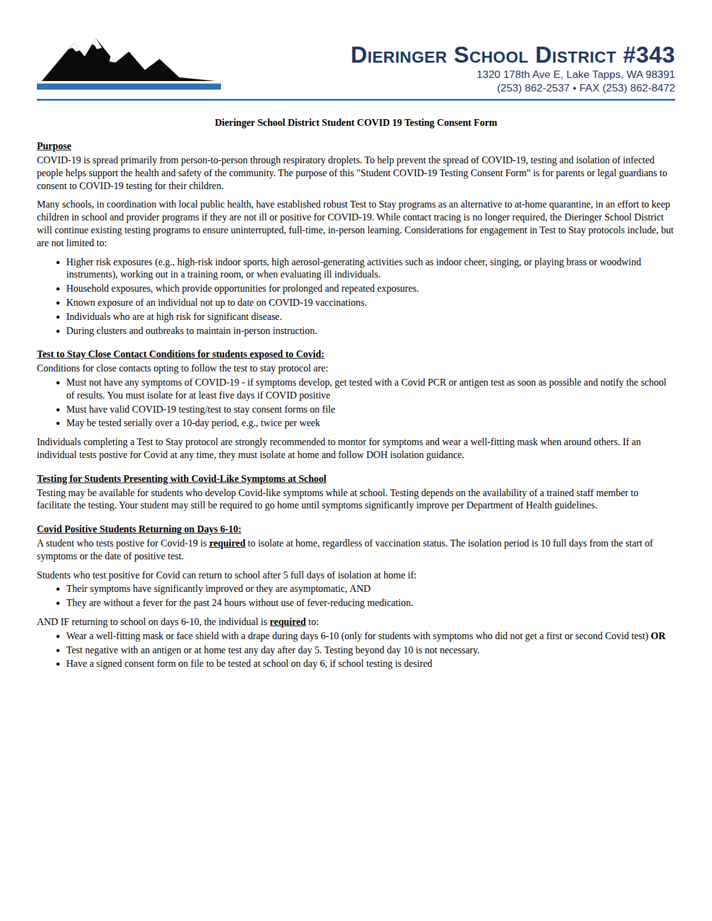Dieringer School District #343
1320 178th Ave E, Lake Tapps, WA 98391
(253) 862-2537 • FAX (253) 862-8472
Dieringer School District Student COVID 19 Testing Consent Form
Purpose
COVID-19 is spread primarily from person-to-person through respiratory droplets. To help prevent the spread of COVID-19, testing and isolation of infected people helps support the health and safety of the community. The purpose of this "Student COVID-19 Testing Consent Form" is for parents or legal guardians to consent to COVID-19 testing for their children.
Many schools, in coordination with local public health, have established robust Test to Stay programs as an alternative to at-home quarantine, in an effort to keep children in school and provider programs if they are not ill or positive for COVID-19. While contact tracing is no longer required, the Dieringer School District will continue existing testing programs to ensure uninterrupted, full-time, in-person learning. Considerations for engagement in Test to Stay protocols include, but are not limited to:
Higher risk exposures (e.g., high-risk indoor sports, high aerosol-generating activities such as indoor cheer, singing, or playing brass or woodwind instruments), working out in a training room, or when evaluating ill individuals.
Household exposures, which provide opportunities for prolonged and repeated exposures.
Known exposure of an individual not up to date on COVID-19 vaccinations.
Individuals who are at high risk for significant disease.
During clusters and outbreaks to maintain in-person instruction.
Test to Stay Close Contact Conditions for students exposed to Covid:
Conditions for close contacts opting to follow the test to stay protocol are:
Must not have any symptoms of COVID-19 - if symptoms develop, get tested with a Covid PCR or antigen test as soon as possible and notify the school of results. You must isolate for at least five days if COVID positive
Must have valid COVID-19 testing/test to stay consent forms on file
May be tested serially over a 10-day period, e.g., twice per week
Individuals completing a Test to Stay protocol are strongly recommended to montor for symptoms and wear a well-fitting mask when around others. If an individual tests postive for Covid at any time, they must isolate at home and follow DOH isolation guidance.
Testing for Students Presenting with Covid-Like Symptoms at School
Testing may be available for students who develop Covid-like symptoms while at school. Testing depends on the availability of a trained staff member to facilitate the testing. Your student may still be required to go home until symptoms significantly improve per Department of Health guidelines.
Covid Positive Students Returning on Days 6-10:
A student who tests postive for Covid-19 is required to isolate at home, regardless of vaccination status. The isolation period is 10 full days from the start of symptoms or the date of positive test.
Students who test positive for Covid can return to school after 5 full days of isolation at home if:
Their symptoms have significantly improved or they are asymptomatic, AND
They are without a fever for the past 24 hours without use of fever-reducing medication.
AND IF returning to school on days 6-10, the individual is required to:
Wear a well-fitting mask or face shield with a drape during days 6-10 (only for students with symptoms who did not get a first or second Covid test) OR
Test negative with an antigen or at home test any day after day 5. Testing beyond day 10 is not necessary.
Have a signed consent form on file to be tested at school on day 6, if school testing is desired